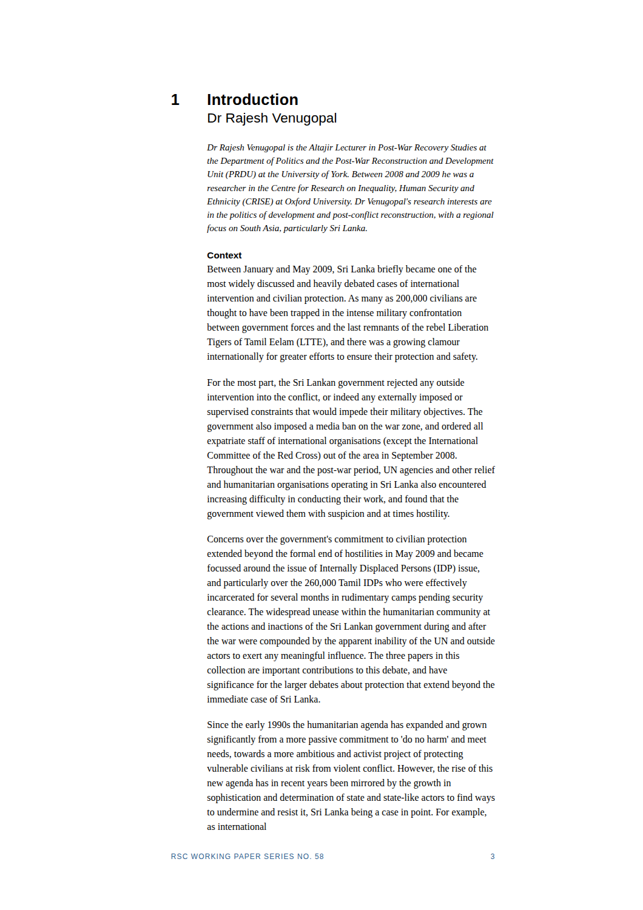1 Introduction
Dr Rajesh Venugopal
Dr Rajesh Venugopal is the Altajir Lecturer in Post-War Recovery Studies at the Department of Politics and the Post-War Reconstruction and Development Unit (PRDU) at the University of York. Between 2008 and 2009 he was a researcher in the Centre for Research on Inequality, Human Security and Ethnicity (CRISE) at Oxford University. Dr Venugopal's research interests are in the politics of development and post-conflict reconstruction, with a regional focus on South Asia, particularly Sri Lanka.
Context
Between January and May 2009, Sri Lanka briefly became one of the most widely discussed and heavily debated cases of international intervention and civilian protection. As many as 200,000 civilians are thought to have been trapped in the intense military confrontation between government forces and the last remnants of the rebel Liberation Tigers of Tamil Eelam (LTTE), and there was a growing clamour internationally for greater efforts to ensure their protection and safety.
For the most part, the Sri Lankan government rejected any outside intervention into the conflict, or indeed any externally imposed or supervised constraints that would impede their military objectives. The government also imposed a media ban on the war zone, and ordered all expatriate staff of international organisations (except the International Committee of the Red Cross) out of the area in September 2008. Throughout the war and the post-war period, UN agencies and other relief and humanitarian organisations operating in Sri Lanka also encountered increasing difficulty in conducting their work, and found that the government viewed them with suspicion and at times hostility.
Concerns over the government's commitment to civilian protection extended beyond the formal end of hostilities in May 2009 and became focussed around the issue of Internally Displaced Persons (IDP) issue, and particularly over the 260,000 Tamil IDPs who were effectively incarcerated for several months in rudimentary camps pending security clearance. The widespread unease within the humanitarian community at the actions and inactions of the Sri Lankan government during and after the war were compounded by the apparent inability of the UN and outside actors to exert any meaningful influence. The three papers in this collection are important contributions to this debate, and have significance for the larger debates about protection that extend beyond the immediate case of Sri Lanka.
Since the early 1990s the humanitarian agenda has expanded and grown significantly from a more passive commitment to 'do no harm' and meet needs, towards a more ambitious and activist project of protecting vulnerable civilians at risk from violent conflict. However, the rise of this new agenda has in recent years been mirrored by the growth in sophistication and determination of state and state-like actors to find ways to undermine and resist it, Sri Lanka being a case in point. For example, as international
RSC WORKING PAPER SERIES NO. 58 3